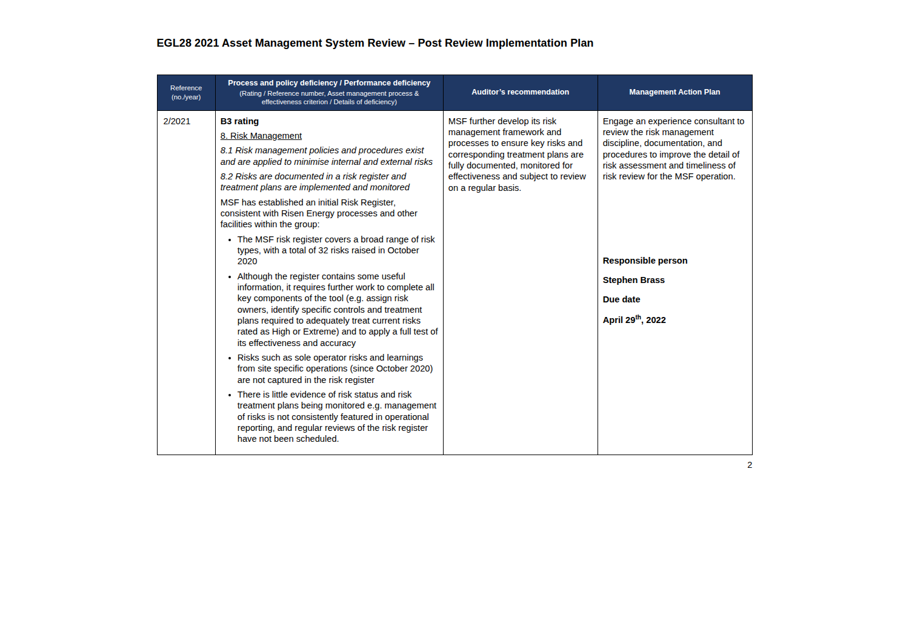EGL28 2021 Asset Management System Review – Post Review Implementation Plan
| Reference (no./year) | Process and policy deficiency / Performance deficiency (Rating / Reference number, Asset management process & effectiveness criterion / Details of deficiency) | Auditor’s recommendation | Management Action Plan |
| --- | --- | --- | --- |
| 2/2021 | B3 rating 8. Risk Management 8.1 Risk management policies and procedures exist and are applied to minimise internal and external risks 8.2 Risks are documented in a risk register and treatment plans are implemented and monitored MSF has established an initial Risk Register, consistent with Risen Energy processes and other facilities within the group: The MSF risk register covers a broad range of risk types, with a total of 32 risks raised in October 2020 Although the register contains some useful information, it requires further work to complete all key components of the tool (e.g. assign risk owners, identify specific controls and treatment plans required to adequately treat current risks rated as High or Extreme) and to apply a full test of its effectiveness and accuracy Risks such as sole operator risks and learnings from site specific operations (since October 2020) are not captured in the risk register There is little evidence of risk status and risk treatment plans being monitored e.g. management of risks is not consistently featured in operational reporting, and regular reviews of the risk register have not been scheduled. | MSF further develop its risk management framework and processes to ensure key risks and corresponding treatment plans are fully documented, monitored for effectiveness and subject to review on a regular basis. | Engage an experience consultant to review the risk management discipline, documentation, and procedures to improve the detail of risk assessment and timeliness of risk review for the MSF operation. Responsible person Stephen Brass Due date April 29 th , 2022 |
2